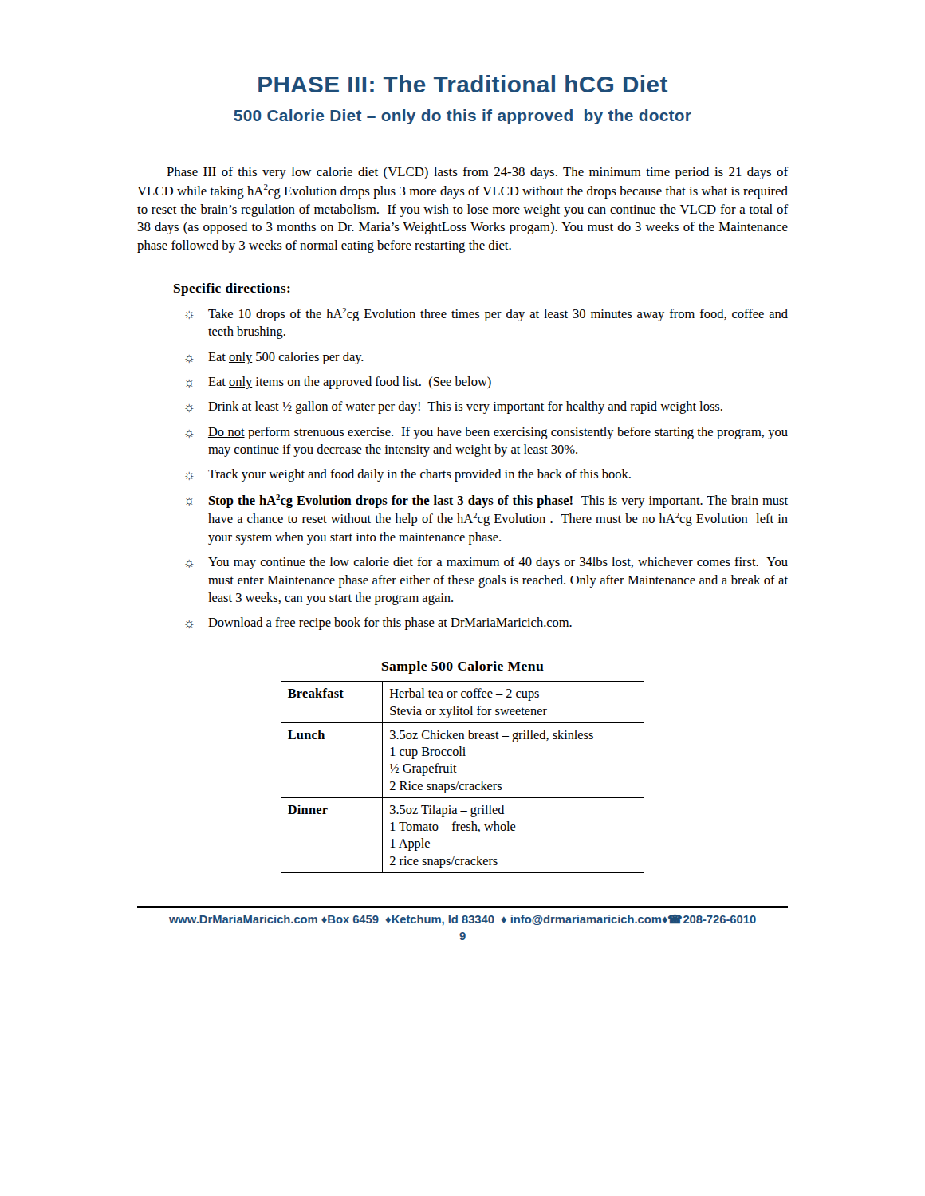PHASE III: The Traditional hCG Diet
500 Calorie Diet – only do this if approved by the doctor
Phase III of this very low calorie diet (VLCD) lasts from 24-38 days. The minimum time period is 21 days of VLCD while taking hA2cg Evolution drops plus 3 more days of VLCD without the drops because that is what is required to reset the brain’s regulation of metabolism. If you wish to lose more weight you can continue the VLCD for a total of 38 days (as opposed to 3 months on Dr. Maria’s WeightLoss Works progam). You must do 3 weeks of the Maintenance phase followed by 3 weeks of normal eating before restarting the diet.
Specific directions:
Take 10 drops of the hA2cg Evolution three times per day at least 30 minutes away from food, coffee and teeth brushing.
Eat only 500 calories per day.
Eat only items on the approved food list. (See below)
Drink at least ½ gallon of water per day! This is very important for healthy and rapid weight loss.
Do not perform strenuous exercise. If you have been exercising consistently before starting the program, you may continue if you decrease the intensity and weight by at least 30%.
Track your weight and food daily in the charts provided in the back of this book.
Stop the hA2cg Evolution drops for the last 3 days of this phase! This is very important. The brain must have a chance to reset without the help of the hA2cg Evolution . There must be no hA2cg Evolution left in your system when you start into the maintenance phase.
You may continue the low calorie diet for a maximum of 40 days or 34lbs lost, whichever comes first. You must enter Maintenance phase after either of these goals is reached. Only after Maintenance and a break of at least 3 weeks, can you start the program again.
Download a free recipe book for this phase at DrMariaMaricich.com.
Sample 500 Calorie Menu
| Breakfast | Herbal tea or coffee – 2 cups Stevia or xylitol for sweetener |
| Lunch | 3.5oz Chicken breast – grilled, skinless 1 cup Broccoli ½ Grapefruit 2 Rice snaps/crackers |
| Dinner | 3.5oz Tilapia – grilled 1 Tomato – fresh, whole 1 Apple 2 rice snaps/crackers |
www.DrMariaMaricich.com ♦Box 6459 ♦Ketchum, Id 83340 ♦ info@drmariamaricich.com♦☎208-726-6010 9